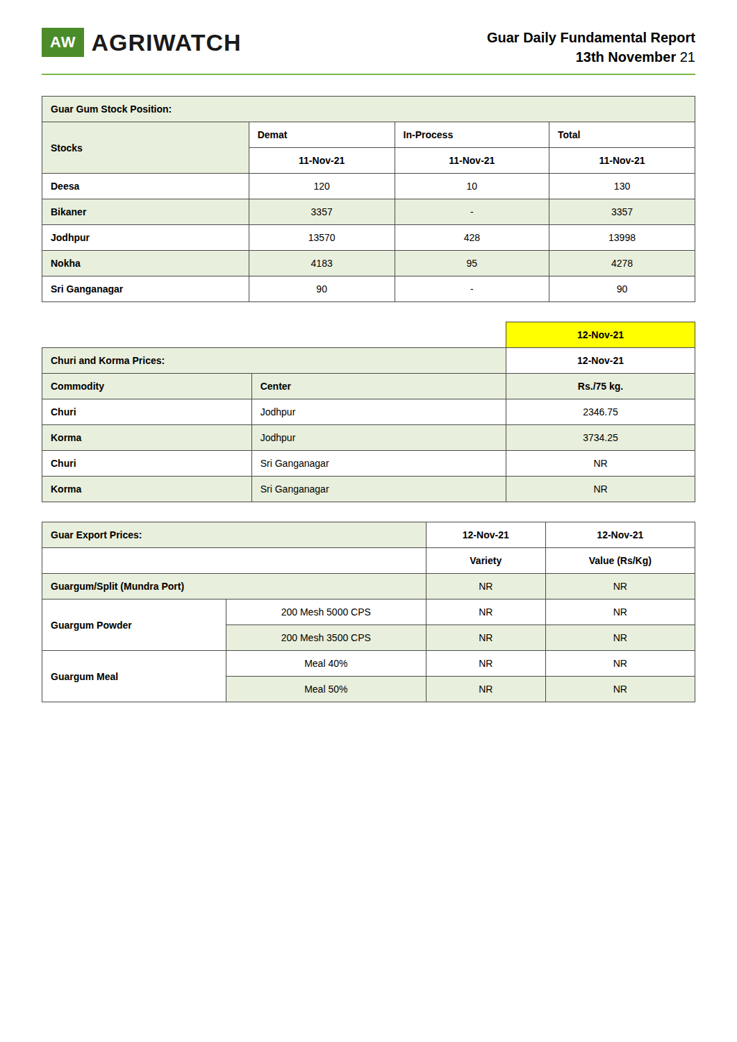AW
AGRIWATCH
Guar Daily Fundamental Report
13th November 21
| Guar Gum Stock Position: |
| Stocks | Demat | In-Process | Total |
| 11-Nov-21 | 11-Nov-21 | 11-Nov-21 |
| Deesa | 120 | 10 | 130 |
| Bikaner | 3357 | - | 3357 |
| Jodhpur | 13570 | 428 | 13998 |
| Nokha | 4183 | 95 | 4278 |
| Sri Ganganagar | 90 | - | 90 |
| | | 12-Nov-21 |
| Churi and Korma Prices: | 12-Nov-21 |
| Commodity | Center | Rs./75 kg. |
| Churi | Jodhpur | 2346.75 |
| Korma | Jodhpur | 3734.25 |
| Churi | Sri Ganganagar | NR |
| Korma | Sri Ganganagar | NR |
| Guar Export Prices: | 12-Nov-21 | 12-Nov-21 |
| | Variety | Value (Rs/Kg) |
| Guargum/Split (Mundra Port) | NR | NR |
| Guargum Powder | 200 Mesh 5000 CPS | NR | NR |
| 200 Mesh 3500 CPS | NR | NR |
| Guargum Meal | Meal 40% | NR | NR |
| Meal 50% | NR | NR |